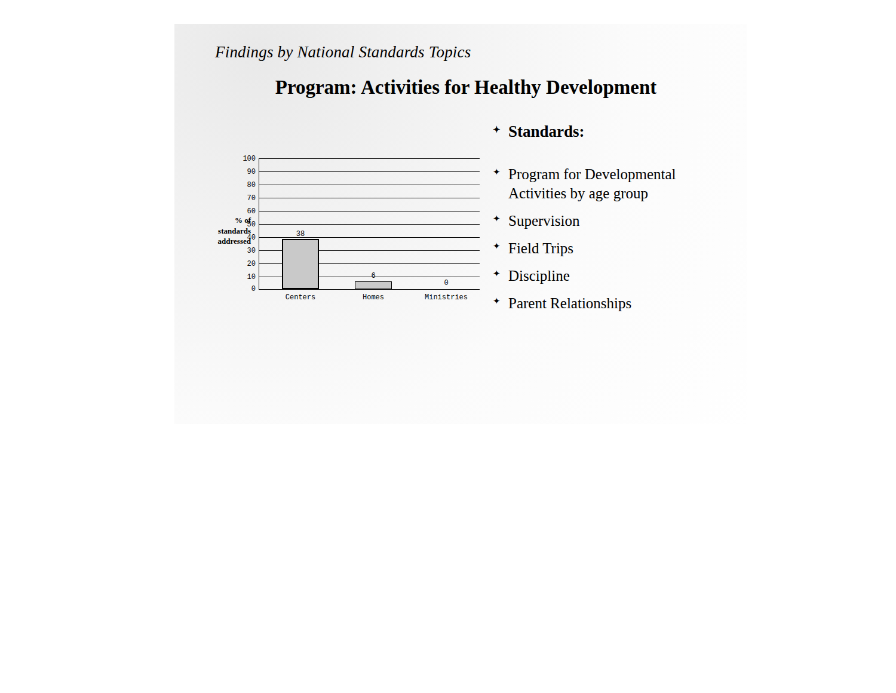Findings by National Standards Topics
Program: Activities for Healthy Development
✦Standards:
✦Program for Developmental Activities by age group
✦Supervision
✦Field Trips
✦Discipline
✦Parent Relationships
% of
standards
addressed
100
90
80
70
60
50
40
30
20
10
0
38
6
0
Centers
Homes
Ministries